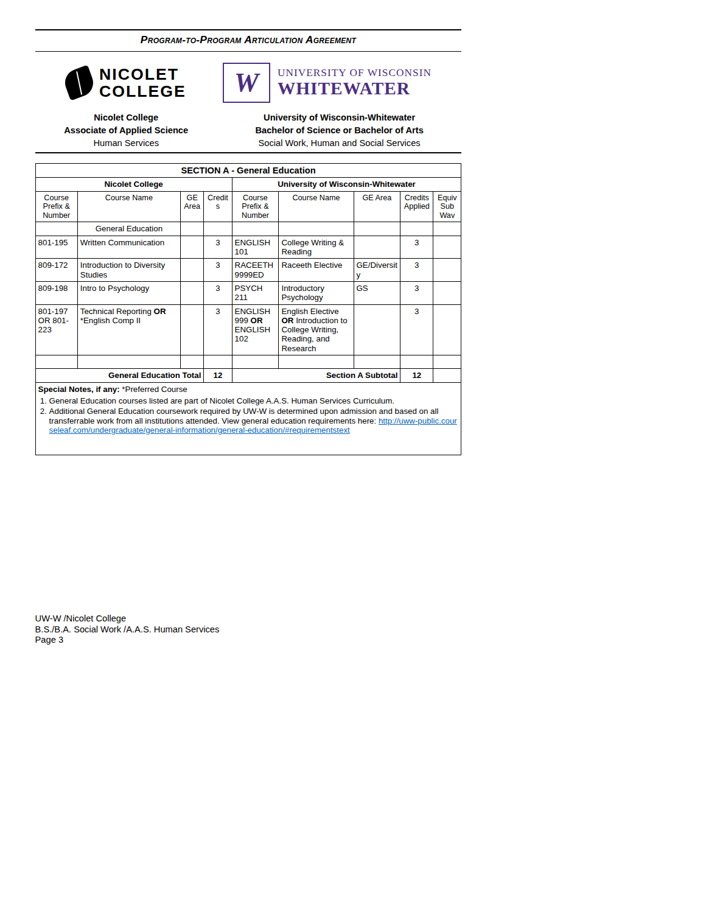Program-to-Program Articulation Agreement
NICOLET
COLLEGE
W
UNIVERSITY OF WISCONSIN
WHITEWATER
| Nicolet College | University of Wisconsin-Whitewater |
| Associate of Applied Science | Bachelor of Science or Bachelor of Arts |
| Human Services | Social Work, Human and Social Services |
| SECTION A - General Education |
| Nicolet College | University of Wisconsin-Whitewater |
| Course Prefix & Number | Course Name | GE Area | Credits | Course Prefix & Number | Course Name | GE Area | Credits Applied | Equiv Sub Wav |
| | General Education | | | | | | | |
| 801-195 | Written Communication | | 3 | ENGLISH 101 | College Writing & Reading | | 3 | |
| 809-172 | Introduction to Diversity Studies | | 3 | RACEETH 9999ED | Raceeth Elective | GE/Diversity | 3 | |
| 809-198 | Intro to Psychology | | 3 | PSYCH 211 | Introductory Psychology | GS | 3 | |
| 801-197 OR 801-223 | Technical Reporting OR *English Comp II | | 3 | ENGLISH 999 OR ENGLISH 102 | English Elective OR Introduction to College Writing, Reading, and Research | | 3 | |
| General Education Total | 12 | Section A Subtotal | 12 | |
| Special Notes, if any: *Preferred Course General Education courses listed are part of Nicolet College A.A.S. Human Services Curriculum. Additional General Education coursework required by UW-W is determined upon admission and based on all transferrable work from all institutions attended. View general education requirements here: http://uww-public.courseleaf.com/undergraduate/general-information/general-education/#requirementstext |
UW-W /Nicolet College
B.S./B.A. Social Work /A.A.S. Human Services
Page 3